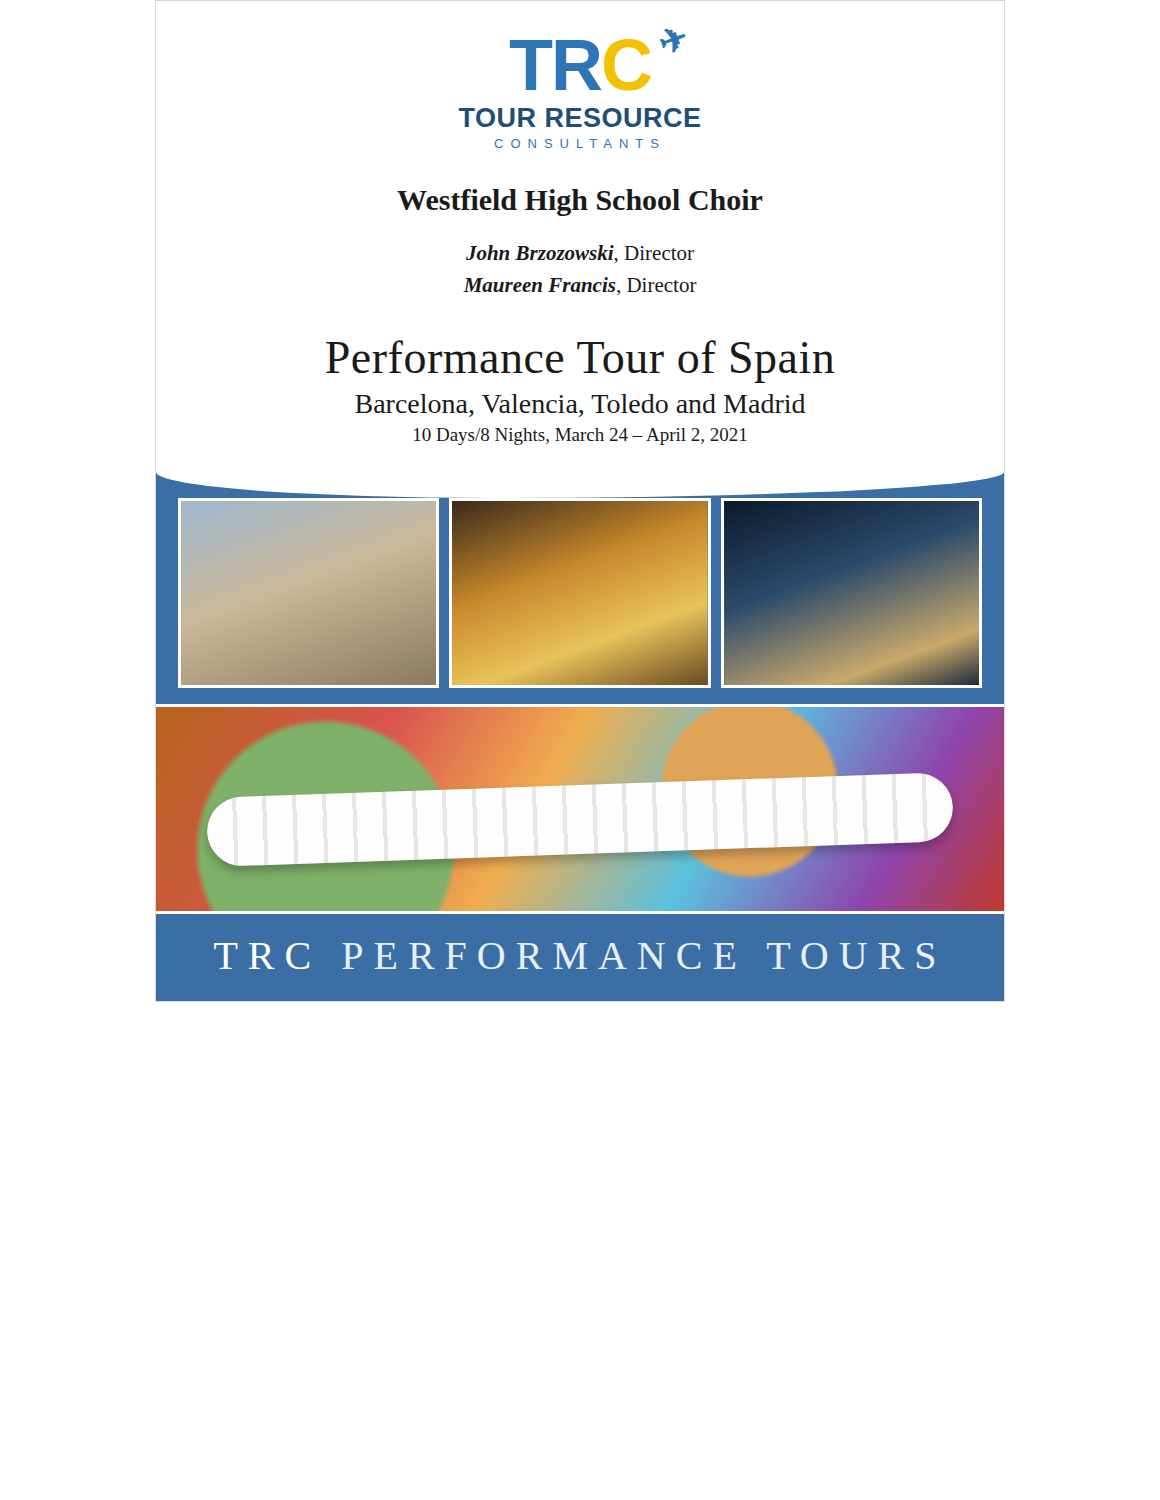TRC ✈
TOUR RESOURCE
CONSULTANTS
Westfield High School Choir
John Brzozowski, Director
Maureen Francis, Director
Performance Tour of Spain
Barcelona, Valencia, Toledo and Madrid
10 Days/8 Nights, March 24 – April 2, 2021
TRC PERFORMANCE TOURS